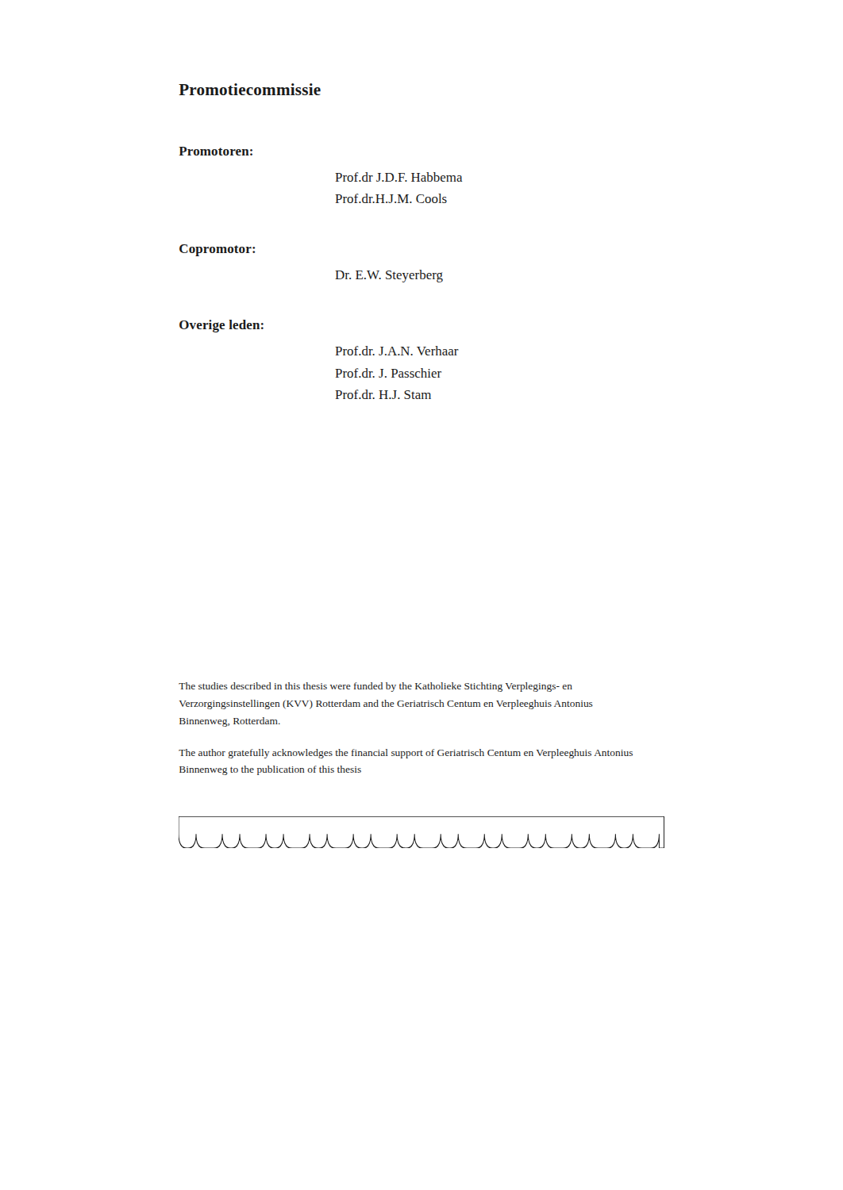Promotiecommissie
Promotoren:
Prof.dr J.D.F. Habbema
Prof.dr.H.J.M. Cools
Copromotor:
Dr. E.W. Steyerberg
Overige leden:
Prof.dr. J.A.N. Verhaar
Prof.dr. J. Passchier
Prof.dr. H.J. Stam
The studies described in this thesis were funded by the Katholieke Stichting Verplegings- en Verzorgingsinstellingen (KVV) Rotterdam and the Geriatrisch Centum en Verpleeghuis Antonius Binnenweg, Rotterdam.
The author gratefully acknowledges the financial support of Geriatrisch Centum en Verpleeghuis Antonius Binnenweg to the publication of this thesis